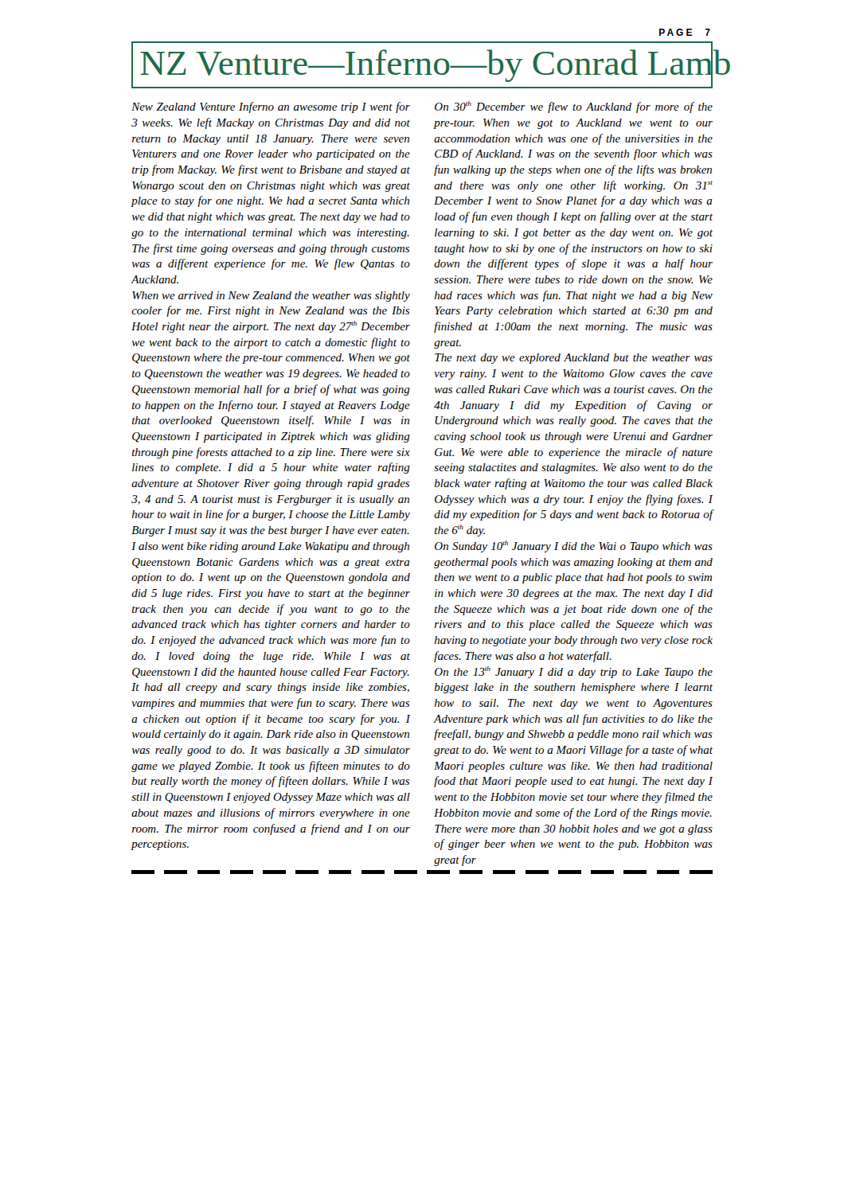PAGE 7
NZ Venture—Inferno—by Conrad Lamb
New Zealand Venture Inferno an awesome trip I went for 3 weeks. We left Mackay on Christmas Day and did not return to Mackay until 18 January. There were seven Venturers and one Rover leader who participated on the trip from Mackay. We first went to Brisbane and stayed at Wonargo scout den on Christmas night which was great place to stay for one night. We had a secret Santa which we did that night which was great. The next day we had to go to the international terminal which was interesting. The first time going overseas and going through customs was a different experience for me. We flew Qantas to Auckland.
When we arrived in New Zealand the weather was slightly cooler for me. First night in New Zealand was the Ibis Hotel right near the airport. The next day 27th December we went back to the airport to catch a domestic flight to Queenstown where the pre-tour commenced. When we got to Queenstown the weather was 19 degrees. We headed to Queenstown memorial hall for a brief of what was going to happen on the Inferno tour. I stayed at Reavers Lodge that overlooked Queenstown itself. While I was in Queenstown I participated in Ziptrek which was gliding through pine forests attached to a zip line. There were six lines to complete. I did a 5 hour white water rafting adventure at Shotover River going through rapid grades 3, 4 and 5. A tourist must is Fergburger it is usually an hour to wait in line for a burger, I choose the Little Lamby Burger I must say it was the best burger I have ever eaten. I also went bike riding around Lake Wakatipu and through Queenstown Botanic Gardens which was a great extra option to do. I went up on the Queenstown gondola and did 5 luge rides. First you have to start at the beginner track then you can decide if you want to go to the advanced track which has tighter corners and harder to do. I enjoyed the advanced track which was more fun to do. I loved doing the luge ride. While I was at Queenstown I did the haunted house called Fear Factory. It had all creepy and scary things inside like zombies, vampires and mummies that were fun to scary. There was a chicken out option if it became too scary for you. I would certainly do it again. Dark ride also in Queenstown was really good to do. It was basically a 3D simulator game we played Zombie. It took us fifteen minutes to do but really worth the money of fifteen dollars. While I was still in Queenstown I enjoyed Odyssey Maze which was all about mazes and illusions of mirrors everywhere in one room. The mirror room confused a friend and I on our perceptions.
On 30th December we flew to Auckland for more of the pre-tour. When we got to Auckland we went to our accommodation which was one of the universities in the CBD of Auckland. I was on the seventh floor which was fun walking up the steps when one of the lifts was broken and there was only one other lift working. On 31st December I went to Snow Planet for a day which was a load of fun even though I kept on falling over at the start learning to ski. I got better as the day went on. We got taught how to ski by one of the instructors on how to ski down the different types of slope it was a half hour session. There were tubes to ride down on the snow. We had races which was fun. That night we had a big New Years Party celebration which started at 6:30 pm and finished at 1:00am the next morning. The music was great.
The next day we explored Auckland but the weather was very rainy. I went to the Waitomo Glow caves the cave was called Rukari Cave which was a tourist caves. On the 4th January I did my Expedition of Caving or Underground which was really good. The caves that the caving school took us through were Urenui and Gardner Gut. We were able to experience the miracle of nature seeing stalactites and stalagmites. We also went to do the black water rafting at Waitomo the tour was called Black Odyssey which was a dry tour. I enjoy the flying foxes. I did my expedition for 5 days and went back to Rotorua of the 6th day.
On Sunday 10th January I did the Wai o Taupo which was geothermal pools which was amazing looking at them and then we went to a public place that had hot pools to swim in which were 30 degrees at the max. The next day I did the Squeeze which was a jet boat ride down one of the rivers and to this place called the Squeeze which was having to negotiate your body through two very close rock faces. There was also a hot waterfall.
On the 13th January I did a day trip to Lake Taupo the biggest lake in the southern hemisphere where I learnt how to sail. The next day we went to Agoventures Adventure park which was all fun activities to do like the freefall, bungy and Shwebb a peddle mono rail which was great to do. We went to a Maori Village for a taste of what Maori peoples culture was like. We then had traditional food that Maori people used to eat hungi. The next day I went to the Hobbiton movie set tour where they filmed the Hobbiton movie and some of the Lord of the Rings movie. There were more than 30 hobbit holes and we got a glass of ginger beer when we went to the pub. Hobbiton was great for